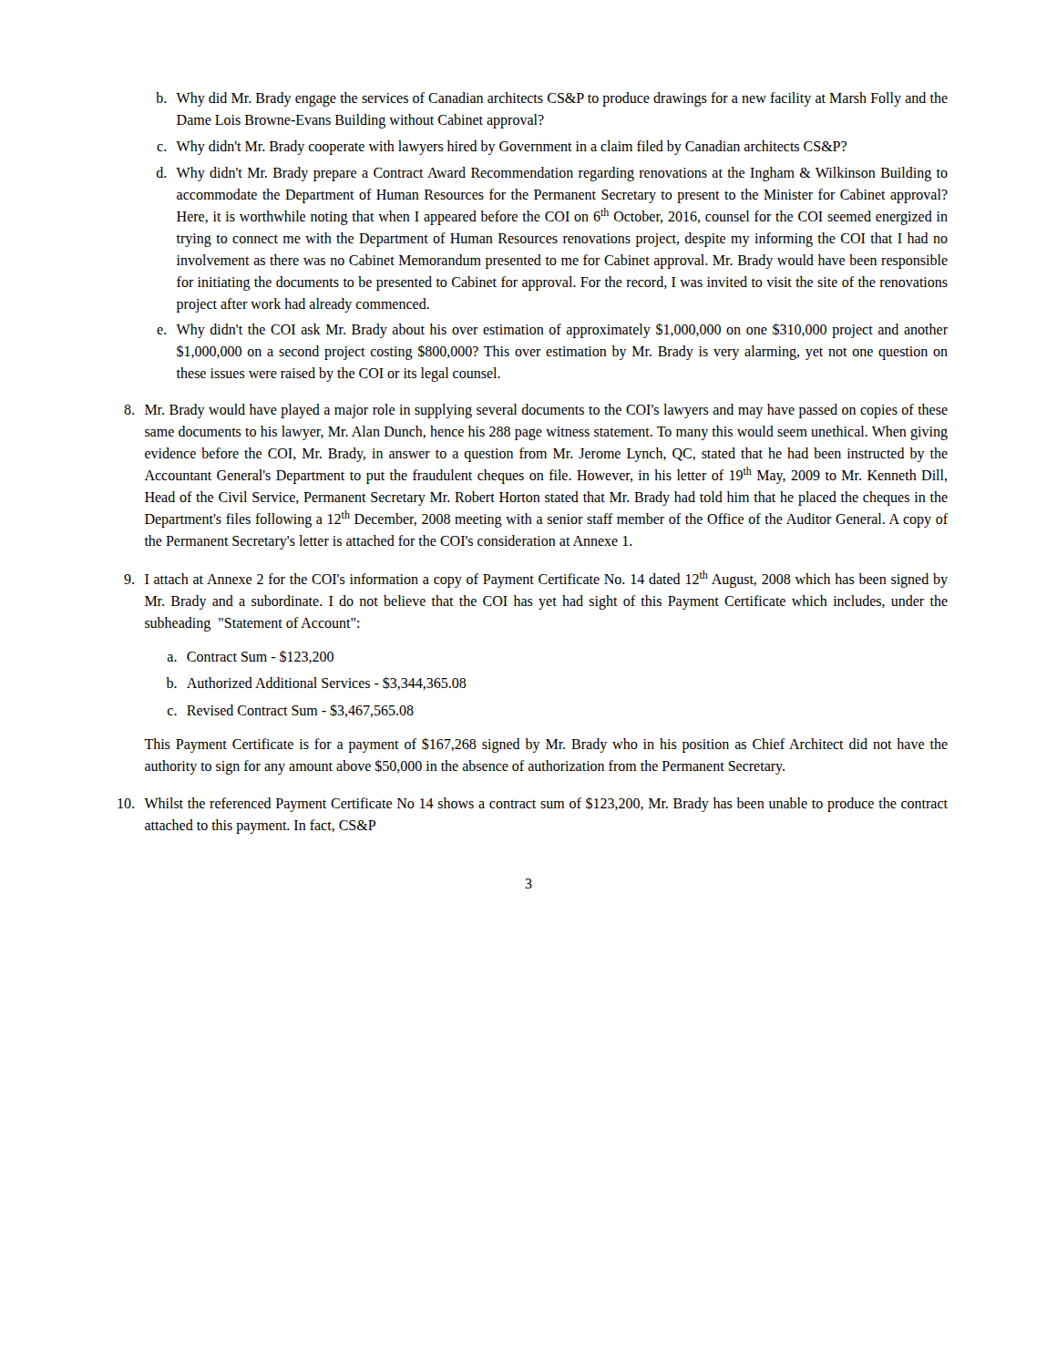Why did Mr. Brady engage the services of Canadian architects CS&P to produce drawings for a new facility at Marsh Folly and the Dame Lois Browne-Evans Building without Cabinet approval?
Why didn't Mr. Brady cooperate with lawyers hired by Government in a claim filed by Canadian architects CS&P?
Why didn't Mr. Brady prepare a Contract Award Recommendation regarding renovations at the Ingham & Wilkinson Building to accommodate the Department of Human Resources for the Permanent Secretary to present to the Minister for Cabinet approval? Here, it is worthwhile noting that when I appeared before the COI on 6th October, 2016, counsel for the COI seemed energized in trying to connect me with the Department of Human Resources renovations project, despite my informing the COI that I had no involvement as there was no Cabinet Memorandum presented to me for Cabinet approval. Mr. Brady would have been responsible for initiating the documents to be presented to Cabinet for approval. For the record, I was invited to visit the site of the renovations project after work had already commenced.
Why didn't the COI ask Mr. Brady about his over estimation of approximately $1,000,000 on one $310,000 project and another $1,000,000 on a second project costing $800,000? This over estimation by Mr. Brady is very alarming, yet not one question on these issues were raised by the COI or its legal counsel.
Mr. Brady would have played a major role in supplying several documents to the COI's lawyers and may have passed on copies of these same documents to his lawyer, Mr. Alan Dunch, hence his 288 page witness statement. To many this would seem unethical. When giving evidence before the COI, Mr. Brady, in answer to a question from Mr. Jerome Lynch, QC, stated that he had been instructed by the Accountant General's Department to put the fraudulent cheques on file. However, in his letter of 19th May, 2009 to Mr. Kenneth Dill, Head of the Civil Service, Permanent Secretary Mr. Robert Horton stated that Mr. Brady had told him that he placed the cheques in the Department's files following a 12th December, 2008 meeting with a senior staff member of the Office of the Auditor General. A copy of the Permanent Secretary's letter is attached for the COI's consideration at Annexe 1.
I attach at Annexe 2 for the COI's information a copy of Payment Certificate No. 14 dated 12th August, 2008 which has been signed by Mr. Brady and a subordinate. I do not believe that the COI has yet had sight of this Payment Certificate which includes, under the subheading "Statement of Account":
Contract Sum - $123,200
Authorized Additional Services - $3,344,365.08
Revised Contract Sum - $3,467,565.08
This Payment Certificate is for a payment of $167,268 signed by Mr. Brady who in his position as Chief Architect did not have the authority to sign for any amount above $50,000 in the absence of authorization from the Permanent Secretary.
Whilst the referenced Payment Certificate No 14 shows a contract sum of $123,200, Mr. Brady has been unable to produce the contract attached to this payment. In fact, CS&P
3